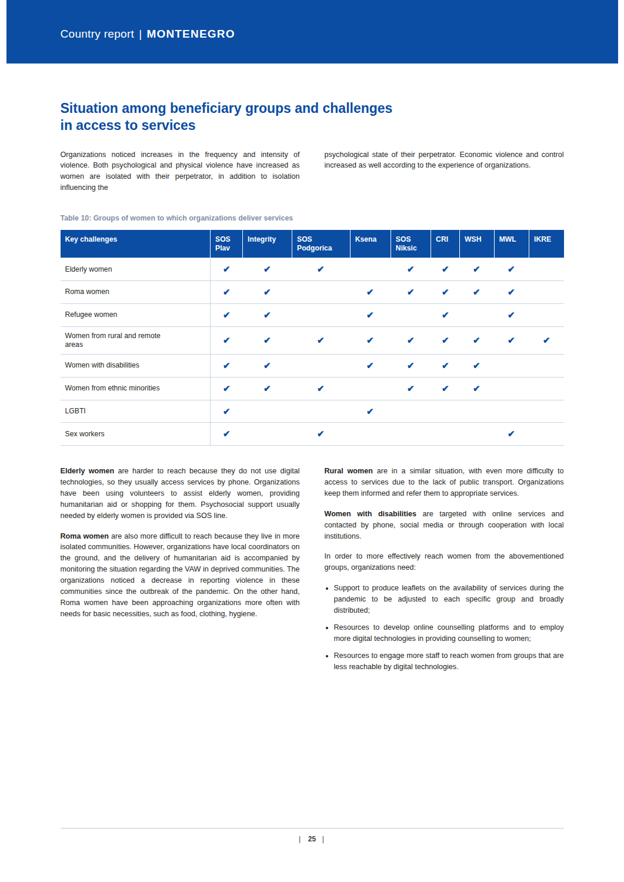Country report|MONTENEGRO
Situation among beneficiary groups and challenges
in access to services
Organizations noticed increases in the frequency and intensity of violence. Both psychological and physical violence have increased as women are isolated with their perpetrator, in addition to isolation influencing the
psychological state of their perpetrator. Economic violence and control increased as well according to the experience of organizations.
Table 10: Groups of women to which organizations deliver services
| Key challenges | SOS Plav | Integrity | SOS Podgorica | Ksena | SOS Niksic | CRI | WSH | MWL | IKRE |
| --- | --- | --- | --- | --- | --- | --- | --- | --- | --- |
| Elderly women | ✔ | ✔ | ✔ | | ✔ | ✔ | ✔ | ✔ | |
| Roma women | ✔ | ✔ | | ✔ | ✔ | ✔ | ✔ | ✔ | |
| Refugee women | ✔ | ✔ | | ✔ | | ✔ | | ✔ | |
| Women from rural and remote areas | ✔ | ✔ | ✔ | ✔ | ✔ | ✔ | ✔ | ✔ | ✔ |
| Women with disabilities | ✔ | ✔ | | ✔ | ✔ | ✔ | ✔ | | |
| Women from ethnic minorities | ✔ | ✔ | ✔ | | ✔ | ✔ | ✔ | | |
| LGBTI | ✔ | | | ✔ | | | | | |
| Sex workers | ✔ | | ✔ | | | | | ✔ | |
Elderly women are harder to reach because they do not use digital technologies, so they usually access services by phone. Organizations have been using volunteers to assist elderly women, providing humanitarian aid or shopping for them. Psychosocial support usually needed by elderly women is provided via SOS line.
Roma women are also more difficult to reach because they live in more isolated communities. However, organizations have local coordinators on the ground, and the delivery of humanitarian aid is accompanied by monitoring the situation regarding the VAW in deprived communities. The organizations noticed a decrease in reporting violence in these communities since the outbreak of the pandemic. On the other hand, Roma women have been approaching organizations more often with needs for basic necessities, such as food, clothing, hygiene.
Rural women are in a similar situation, with even more difficulty to access to services due to the lack of public transport. Organizations keep them informed and refer them to appropriate services.
Women with disabilities are targeted with online services and contacted by phone, social media or through cooperation with local institutions.
In order to more effectively reach women from the abovementioned groups, organizations need:
Support to produce leaflets on the availability of services during the pandemic to be adjusted to each specific group and broadly distributed;
Resources to develop online counselling platforms and to employ more digital technologies in providing counselling to women;
Resources to engage more staff to reach women from groups that are less reachable by digital technologies.
| 25 |